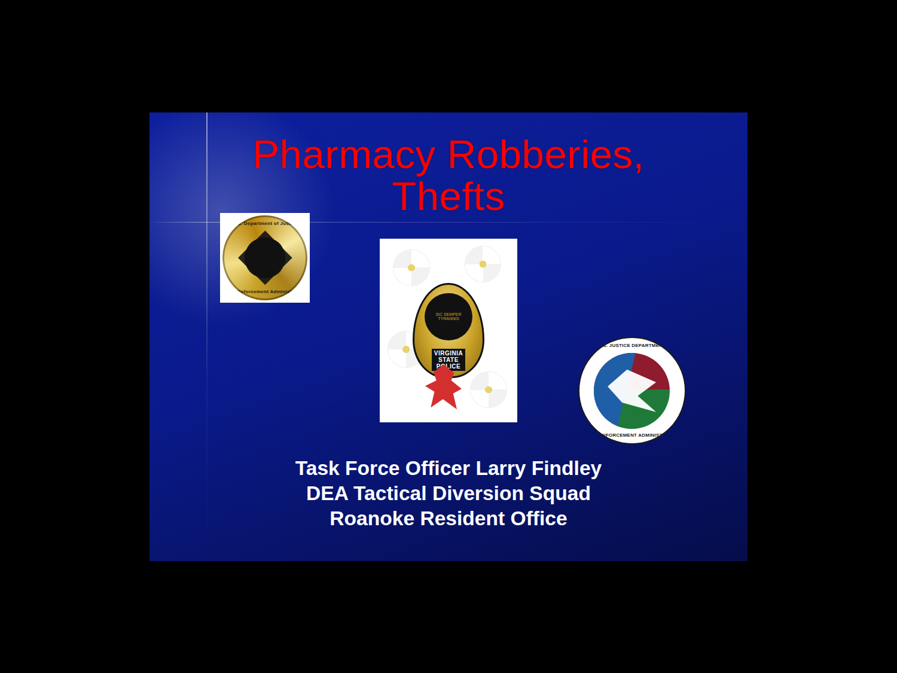Pharmacy Robberies,
Thefts
U.S. Department of Justice Drug Enforcement Administration
SIC SEMPER TYRANNIS
VIRGINIA
STATE
POLICE
U.S. JUSTICE DEPARTMENT
DRUG ENFORCEMENT ADMINISTRATION
Task Force Officer Larry Findley
DEA Tactical Diversion Squad
Roanoke Resident Office